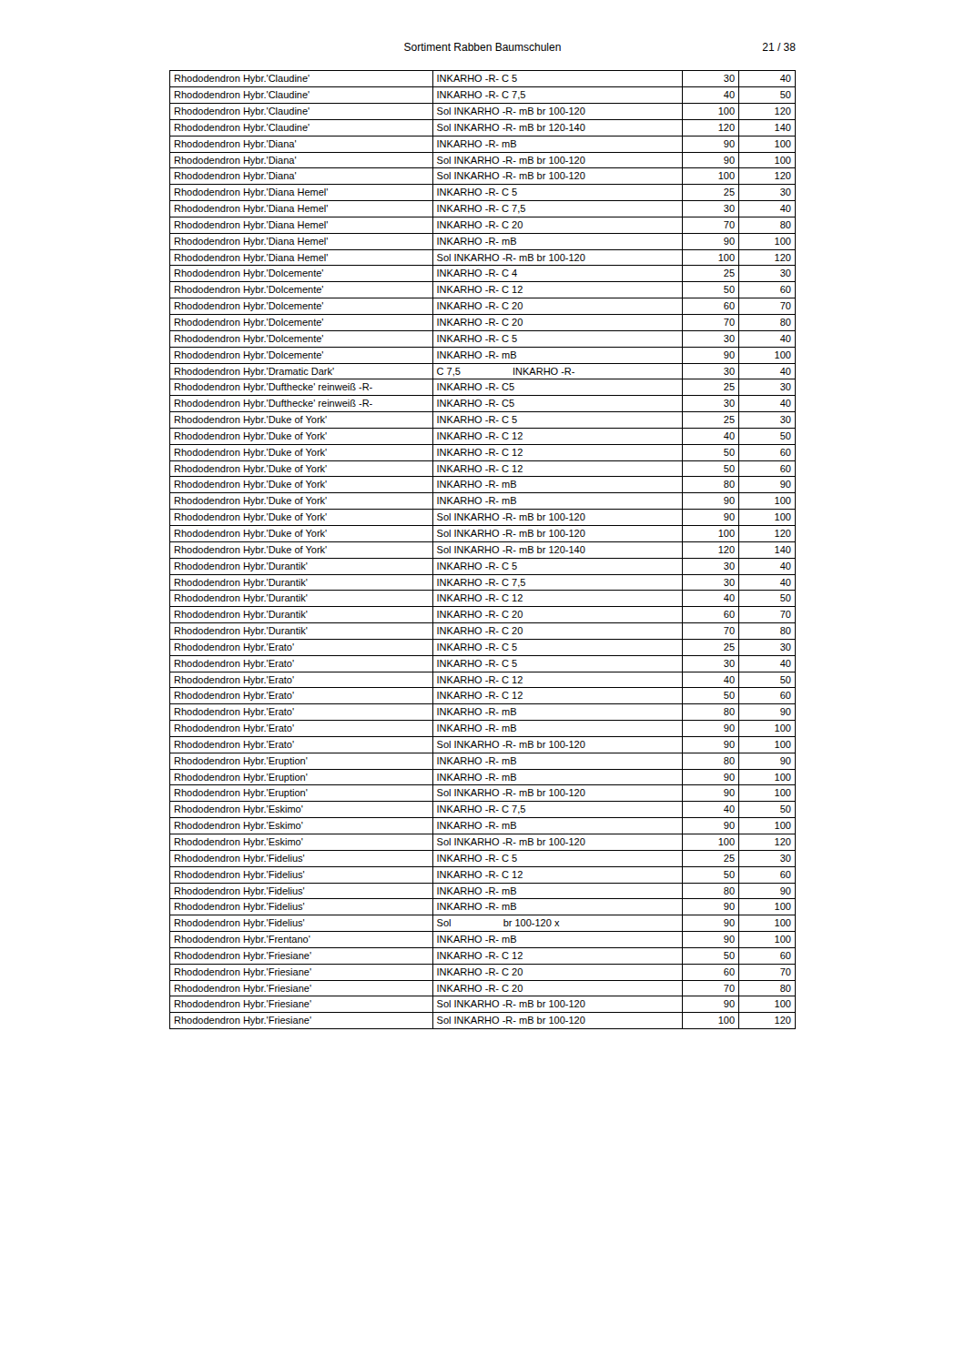Sortiment Rabben Baumschulen
21 / 38
| Rhododendron Hybr.'Claudine' | INKARHO -R- C 5 | 30 | 40 |
| Rhododendron Hybr.'Claudine' | INKARHO -R- C 7,5 | 40 | 50 |
| Rhododendron Hybr.'Claudine' | Sol INKARHO -R- mB br 100-120 | 100 | 120 |
| Rhododendron Hybr.'Claudine' | Sol INKARHO -R- mB br 120-140 | 120 | 140 |
| Rhododendron Hybr.'Diana' | INKARHO -R- mB | 90 | 100 |
| Rhododendron Hybr.'Diana' | Sol INKARHO -R- mB br 100-120 | 90 | 100 |
| Rhododendron Hybr.'Diana' | Sol INKARHO -R- mB br 100-120 | 100 | 120 |
| Rhododendron Hybr.'Diana Hemel' | INKARHO -R- C 5 | 25 | 30 |
| Rhododendron Hybr.'Diana Hemel' | INKARHO -R- C 7,5 | 30 | 40 |
| Rhododendron Hybr.'Diana Hemel' | INKARHO -R- C 20 | 70 | 80 |
| Rhododendron Hybr.'Diana Hemel' | INKARHO -R- mB | 90 | 100 |
| Rhododendron Hybr.'Diana Hemel' | Sol INKARHO -R- mB br 100-120 | 100 | 120 |
| Rhododendron Hybr.'Dolcemente' | INKARHO -R- C 4 | 25 | 30 |
| Rhododendron Hybr.'Dolcemente' | INKARHO -R- C 12 | 50 | 60 |
| Rhododendron Hybr.'Dolcemente' | INKARHO -R- C 20 | 60 | 70 |
| Rhododendron Hybr.'Dolcemente' | INKARHO -R- C 20 | 70 | 80 |
| Rhododendron Hybr.'Dolcemente' | INKARHO -R- C 5 | 30 | 40 |
| Rhododendron Hybr.'Dolcemente' | INKARHO -R- mB | 90 | 100 |
| Rhododendron Hybr.'Dramatic Dark' | C 7,5 INKARHO -R- | 30 | 40 |
| Rhododendron Hybr.'Dufthecke' reinweiß -R- | INKARHO -R- C5 | 25 | 30 |
| Rhododendron Hybr.'Dufthecke' reinweiß -R- | INKARHO -R- C5 | 30 | 40 |
| Rhododendron Hybr.'Duke of York' | INKARHO -R- C 5 | 25 | 30 |
| Rhododendron Hybr.'Duke of York' | INKARHO -R- C 12 | 40 | 50 |
| Rhododendron Hybr.'Duke of York' | INKARHO -R- C 12 | 50 | 60 |
| Rhododendron Hybr.'Duke of York' | INKARHO -R- C 12 | 50 | 60 |
| Rhododendron Hybr.'Duke of York' | INKARHO -R- mB | 80 | 90 |
| Rhododendron Hybr.'Duke of York' | INKARHO -R- mB | 90 | 100 |
| Rhododendron Hybr.'Duke of York' | Sol INKARHO -R- mB br 100-120 | 90 | 100 |
| Rhododendron Hybr.'Duke of York' | Sol INKARHO -R- mB br 100-120 | 100 | 120 |
| Rhododendron Hybr.'Duke of York' | Sol INKARHO -R- mB br 120-140 | 120 | 140 |
| Rhododendron Hybr.'Durantik' | INKARHO -R- C 5 | 30 | 40 |
| Rhododendron Hybr.'Durantik' | INKARHO -R- C 7,5 | 30 | 40 |
| Rhododendron Hybr.'Durantik' | INKARHO -R- C 12 | 40 | 50 |
| Rhododendron Hybr.'Durantik' | INKARHO -R- C 20 | 60 | 70 |
| Rhododendron Hybr.'Durantik' | INKARHO -R- C 20 | 70 | 80 |
| Rhododendron Hybr.'Erato' | INKARHO -R- C 5 | 25 | 30 |
| Rhododendron Hybr.'Erato' | INKARHO -R- C 5 | 30 | 40 |
| Rhododendron Hybr.'Erato' | INKARHO -R- C 12 | 40 | 50 |
| Rhododendron Hybr.'Erato' | INKARHO -R- C 12 | 50 | 60 |
| Rhododendron Hybr.'Erato' | INKARHO -R- mB | 80 | 90 |
| Rhododendron Hybr.'Erato' | INKARHO -R- mB | 90 | 100 |
| Rhododendron Hybr.'Erato' | Sol INKARHO -R- mB br 100-120 | 90 | 100 |
| Rhododendron Hybr.'Eruption' | INKARHO -R- mB | 80 | 90 |
| Rhododendron Hybr.'Eruption' | INKARHO -R- mB | 90 | 100 |
| Rhododendron Hybr.'Eruption' | Sol INKARHO -R- mB br 100-120 | 90 | 100 |
| Rhododendron Hybr.'Eskimo' | INKARHO -R- C 7,5 | 40 | 50 |
| Rhododendron Hybr.'Eskimo' | INKARHO -R- mB | 90 | 100 |
| Rhododendron Hybr.'Eskimo' | Sol INKARHO -R- mB br 100-120 | 100 | 120 |
| Rhododendron Hybr.'Fidelius' | INKARHO -R- C 5 | 25 | 30 |
| Rhododendron Hybr.'Fidelius' | INKARHO -R- C 12 | 50 | 60 |
| Rhododendron Hybr.'Fidelius' | INKARHO -R- mB | 80 | 90 |
| Rhododendron Hybr.'Fidelius' | INKARHO -R- mB | 90 | 100 |
| Rhododendron Hybr.'Fidelius' | Sol br 100-120 x | 90 | 100 |
| Rhododendron Hybr.'Frentano' | INKARHO -R- mB | 90 | 100 |
| Rhododendron Hybr.'Friesiane' | INKARHO -R- C 12 | 50 | 60 |
| Rhododendron Hybr.'Friesiane' | INKARHO -R- C 20 | 60 | 70 |
| Rhododendron Hybr.'Friesiane' | INKARHO -R- C 20 | 70 | 80 |
| Rhododendron Hybr.'Friesiane' | Sol INKARHO -R- mB br 100-120 | 90 | 100 |
| Rhododendron Hybr.'Friesiane' | Sol INKARHO -R- mB br 100-120 | 100 | 120 |